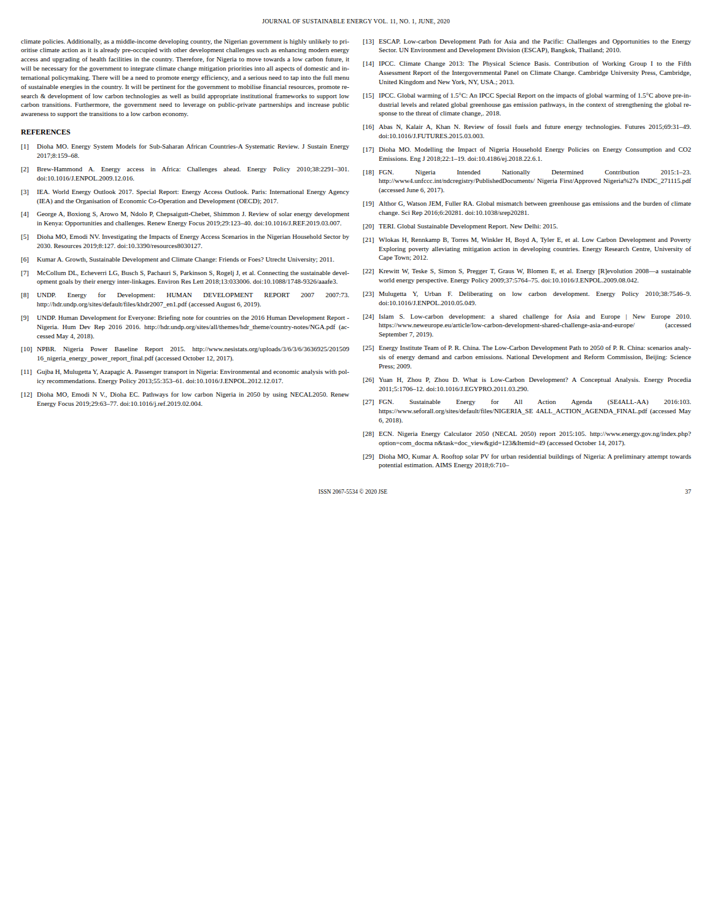JOURNAL OF SUSTAINABLE ENERGY VOL. 11, NO. 1, JUNE, 2020
climate policies. Additionally, as a middle-income developing country, the Nigerian government is highly unlikely to prioritise climate action as it is already pre-occupied with other development challenges such as enhancing modern energy access and upgrading of health facilities in the country. Therefore, for Nigeria to move towards a low carbon future, it will be necessary for the government to integrate climate change mitigation priorities into all aspects of domestic and international policymaking. There will be a need to promote energy efficiency, and a serious need to tap into the full menu of sustainable energies in the country. It will be pertinent for the government to mobilise financial resources, promote research & development of low carbon technologies as well as build appropriate institutional frameworks to support low carbon transitions. Furthermore, the government need to leverage on public-private partnerships and increase public awareness to support the transitions to a low carbon economy.
REFERENCES
Dioha MO. Energy System Models for Sub-Saharan African Countries-A Systematic Review. J Sustain Energy 2017;8:159–68.
Brew-Hammond A. Energy access in Africa: Challenges ahead. Energy Policy 2010;38:2291–301. doi:10.1016/J.ENPOL.2009.12.016.
IEA. World Energy Outlook 2017. Special Report: Energy Access Outlook. Paris: International Energy Agency (IEA) and the Organisation of Economic Co-Operation and Development (OECD); 2017.
George A, Boxiong S, Arowo M, Ndolo P, Chepsaigutt-Chebet, Shimmon J. Review of solar energy development in Kenya: Opportunities and challenges. Renew Energy Focus 2019;29:123–40. doi:10.1016/J.REF.2019.03.007.
Dioha MO, Emodi NV. Investigating the Impacts of Energy Access Scenarios in the Nigerian Household Sector by 2030. Resources 2019;8:127. doi:10.3390/resources8030127.
Kumar A. Growth, Sustainable Development and Climate Change: Friends or Foes? Utrecht University; 2011.
McCollum DL, Echeverri LG, Busch S, Pachauri S, Parkinson S, Rogelj J, et al. Connecting the sustainable development goals by their energy inter-linkages. Environ Res Lett 2018;13:033006. doi:10.1088/1748-9326/aaafe3.
UNDP. Energy for Development: HUMAN DEVELOPMENT REPORT 2007 2007:73. http://hdr.undp.org/sites/default/files/khdr2007_en1.pdf (accessed August 6, 2019).
UNDP. Human Development for Everyone: Briefing note for countries on the 2016 Human Development Report - Nigeria. Hum Dev Rep 2016 2016. http://hdr.undp.org/sites/all/themes/hdr_theme/country-notes/NGA.pdf (accessed May 4, 2018).
NPBR. Nigeria Power Baseline Report 2015. http://www.nesistats.org/uploads/3/6/3/6/3636925/201509 16_nigeria_energy_power_report_final.pdf (accessed October 12, 2017).
Gujba H, Mulugetta Y, Azapagic A. Passenger transport in Nigeria: Environmental and economic analysis with policy recommendations. Energy Policy 2013;55:353–61. doi:10.1016/J.ENPOL.2012.12.017.
Dioha MO, Emodi N V., Dioha EC. Pathways for low carbon Nigeria in 2050 by using NECAL2050. Renew Energy Focus 2019;29:63–77. doi:10.1016/j.ref.2019.02.004.
ESCAP. Low-carbon Development Path for Asia and the Pacific: Challenges and Opportunities to the Energy Sector. UN Environment and Development Division (ESCAP), Bangkok, Thailand; 2010.
IPCC. Climate Change 2013: The Physical Science Basis. Contribution of Working Group I to the Fifth Assessment Report of the Intergovernmental Panel on Climate Change. Cambridge University Press, Cambridge, United Kingdom and New York, NY, USA.; 2013.
IPCC. Global warming of 1.5°C: An IPCC Special Report on the impacts of global warming of 1.5°C above pre-industrial levels and related global greenhouse gas emission pathways, in the context of strengthening the global response to the threat of climate change,. 2018.
Abas N, Kalair A, Khan N. Review of fossil fuels and future energy technologies. Futures 2015;69:31–49. doi:10.1016/J.FUTURES.2015.03.003.
Dioha MO. Modelling the Impact of Nigeria Household Energy Policies on Energy Consumption and CO2 Emissions. Eng J 2018;22:1–19. doi:10.4186/ej.2018.22.6.1.
FGN. Nigeria Intended Nationally Determined Contribution 2015:1–23. http://www4.unfccc.int/ndcregistry/PublishedDocuments/ Nigeria First/Approved Nigeria%27s INDC_271115.pdf (accessed June 6, 2017).
Althor G, Watson JEM, Fuller RA. Global mismatch between greenhouse gas emissions and the burden of climate change. Sci Rep 2016;6:20281. doi:10.1038/srep20281.
TERI. Global Sustainable Development Report. New Delhi: 2015.
Wlokas H, Rennkamp B, Torres M, Winkler H, Boyd A, Tyler E, et al. Low Carbon Development and Poverty Exploring poverty alleviating mitigation action in developing countries. Energy Research Centre, University of Cape Town; 2012.
Krewitt W, Teske S, Simon S, Pregger T, Graus W, Blomen E, et al. Energy [R]evolution 2008—a sustainable world energy perspective. Energy Policy 2009;37:5764–75. doi:10.1016/J.ENPOL.2009.08.042.
Mulugetta Y, Urban F. Deliberating on low carbon development. Energy Policy 2010;38:7546–9. doi:10.1016/J.ENPOL.2010.05.049.
Islam S. Low-carbon development: a shared challenge for Asia and Europe | New Europe 2010. https://www.neweurope.eu/article/low-carbon-development-shared-challenge-asia-and-europe/ (accessed September 7, 2019).
Energy Institute Team of P. R. China. The Low-Carbon Development Path to 2050 of P. R. China: scenarios analysis of energy demand and carbon emissions. National Development and Reform Commission, Beijing: Science Press; 2009.
Yuan H, Zhou P, Zhou D. What is Low-Carbon Development? A Conceptual Analysis. Energy Procedia 2011;5:1706–12. doi:10.1016/J.EGYPRO.2011.03.290.
FGN. Sustainable Energy for All Action Agenda (SE4ALL-AA) 2016:103. https://www.seforall.org/sites/default/files/NIGERIA_SE 4ALL_ACTION_AGENDA_FINAL.pdf (accessed May 6, 2018).
ECN. Nigeria Energy Calculator 2050 (NECAL 2050) report 2015:105. http://www.energy.gov.ng/index.php?option=com_docma n&task=doc_view&gid=123&Itemid=49 (accessed October 14, 2017).
Dioha MO, Kumar A. Rooftop solar PV for urban residential buildings of Nigeria: A preliminary attempt towards potential estimation. AIMS Energy 2018;6:710–
ISSN 2067-5534 © 2020 JSE
37